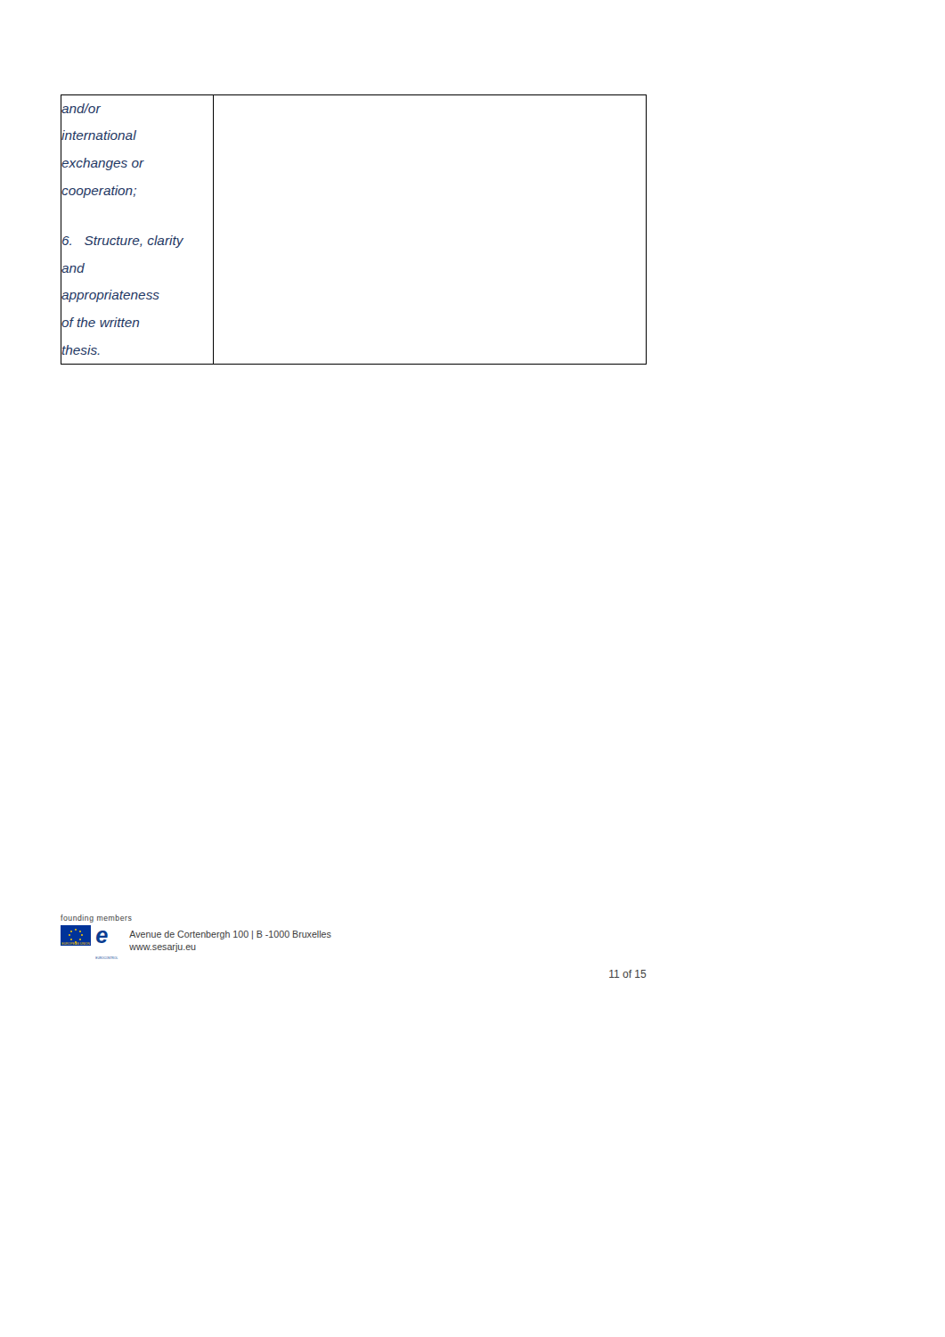| and/or international exchanges or cooperation; 6. Structure, clarity and appropriateness of the written thesis. | |
founding members
EUROPEAN UNION e EUROCONTROL
Avenue de Cortenbergh 100 | B -1000 Bruxelles
www.sesarju.eu
11 of 15